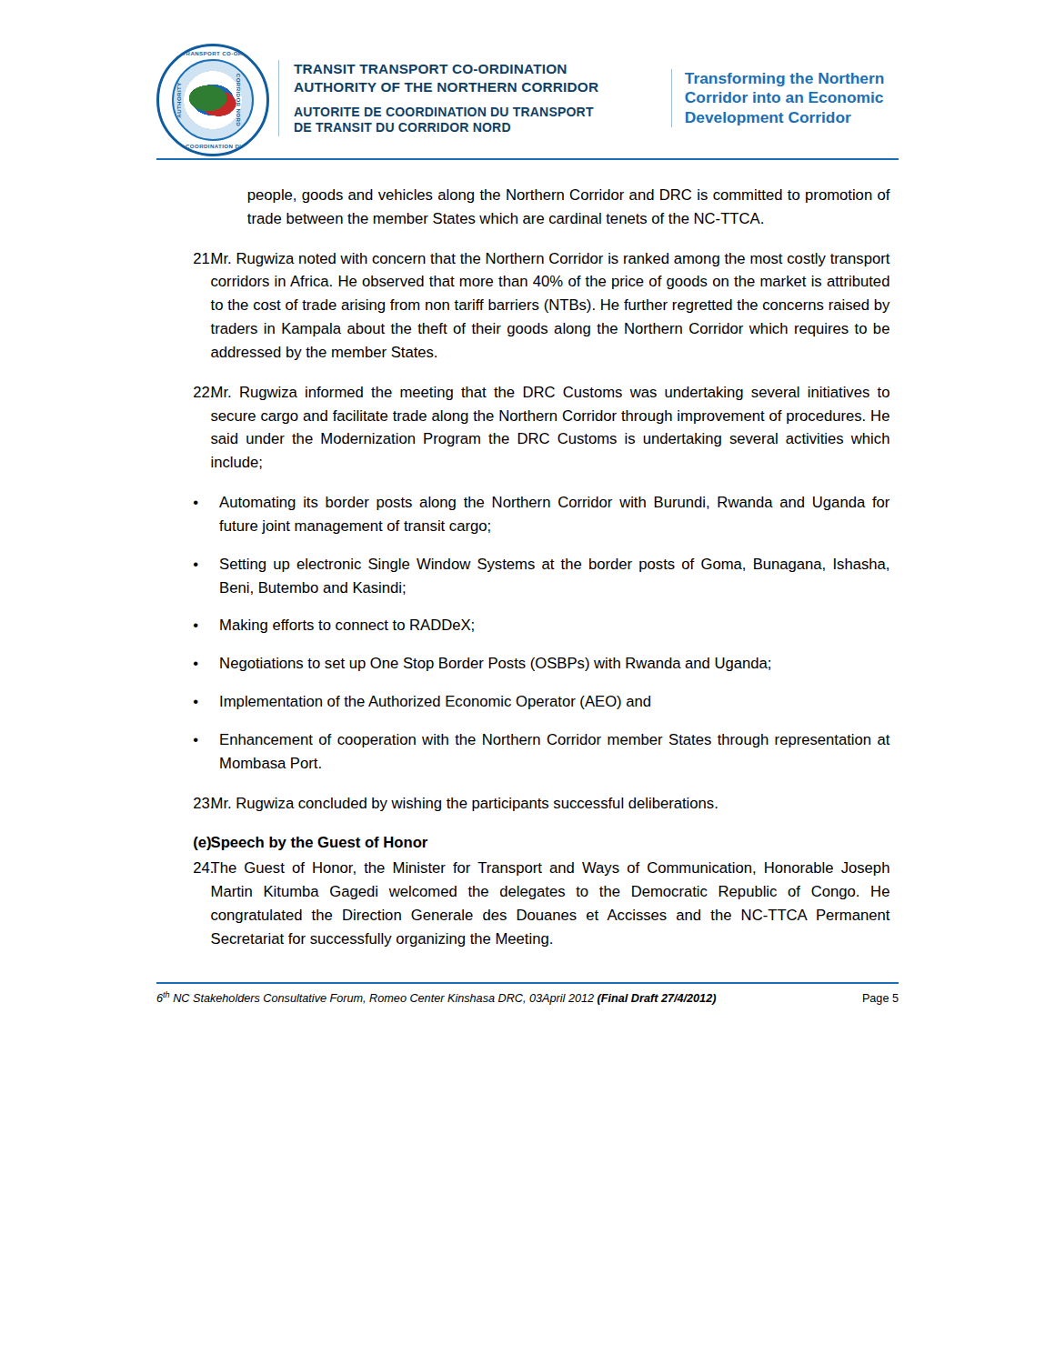TRANSIT TRANSPORT CO-ORDINATION AUTORITE DE COORDINATION DU TRANSPORT AUTHORITY CORRIDOR NORD
TRANSIT TRANSPORT CO-ORDINATION
AUTHORITY OF THE NORTHERN CORRIDOR
AUTORITE DE COORDINATION DU TRANSPORT
DE TRANSIT DU CORRIDOR NORD
Transforming the Northern Corridor into an Economic Development Corridor
people, goods and vehicles along the Northern Corridor and DRC is committed to promotion of trade between the member States which are cardinal tenets of the NC-TTCA.
21.
Mr. Rugwiza noted with concern that the Northern Corridor is ranked among the most costly transport corridors in Africa. He observed that more than 40% of the price of goods on the market is attributed to the cost of trade arising from non tariff barriers (NTBs). He further regretted the concerns raised by traders in Kampala about the theft of their goods along the Northern Corridor which requires to be addressed by the member States.
22.
Mr. Rugwiza informed the meeting that the DRC Customs was undertaking several initiatives to secure cargo and facilitate trade along the Northern Corridor through improvement of procedures. He said under the Modernization Program the DRC Customs is undertaking several activities which include;
• Automating its border posts along the Northern Corridor with Burundi, Rwanda and Uganda for future joint management of transit cargo;
• Setting up electronic Single Window Systems at the border posts of Goma, Bunagana, Ishasha, Beni, Butembo and Kasindi;
• Making efforts to connect to RADDeX;
• Negotiations to set up One Stop Border Posts (OSBPs) with Rwanda and Uganda;
• Implementation of the Authorized Economic Operator (AEO) and
• Enhancement of cooperation with the Northern Corridor member States through representation at Mombasa Port.
23.
Mr. Rugwiza concluded by wishing the participants successful deliberations.
(e)
Speech by the Guest of Honor
24.
The Guest of Honor, the Minister for Transport and Ways of Communication, Honorable Joseph Martin Kitumba Gagedi welcomed the delegates to the Democratic Republic of Congo. He congratulated the Direction Generale des Douanes et Accisses and the NC-TTCA Permanent Secretariat for successfully organizing the Meeting.
6th NC Stakeholders Consultative Forum, Romeo Center Kinshasa DRC, 03April 2012 (Final Draft 27/4/2012)
Page 5